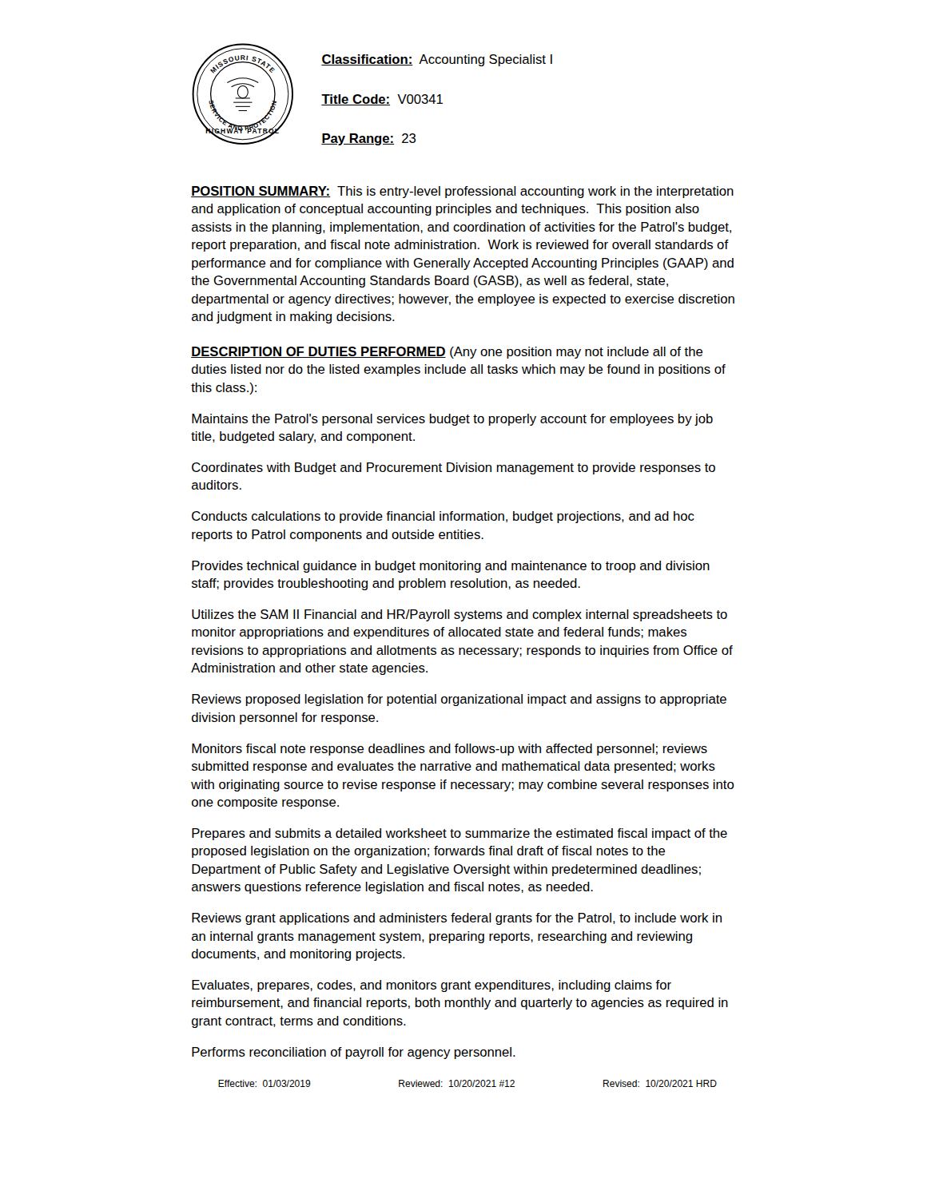MISSOURI STATE SERVICE AND PROTECTION HIGHWAY PATROL
Classification: Accounting Specialist I
Title Code: V00341
Pay Range: 23
POSITION SUMMARY: This is entry-level professional accounting work in the interpretation and application of conceptual accounting principles and techniques. This position also assists in the planning, implementation, and coordination of activities for the Patrol's budget, report preparation, and fiscal note administration. Work is reviewed for overall standards of performance and for compliance with Generally Accepted Accounting Principles (GAAP) and the Governmental Accounting Standards Board (GASB), as well as federal, state, departmental or agency directives; however, the employee is expected to exercise discretion and judgment in making decisions.
DESCRIPTION OF DUTIES PERFORMED (Any one position may not include all of the duties listed nor do the listed examples include all tasks which may be found in positions of this class.):
Maintains the Patrol's personal services budget to properly account for employees by job title, budgeted salary, and component.
Coordinates with Budget and Procurement Division management to provide responses to auditors.
Conducts calculations to provide financial information, budget projections, and ad hoc reports to Patrol components and outside entities.
Provides technical guidance in budget monitoring and maintenance to troop and division staff; provides troubleshooting and problem resolution, as needed.
Utilizes the SAM II Financial and HR/Payroll systems and complex internal spreadsheets to monitor appropriations and expenditures of allocated state and federal funds; makes revisions to appropriations and allotments as necessary; responds to inquiries from Office of Administration and other state agencies.
Reviews proposed legislation for potential organizational impact and assigns to appropriate division personnel for response.
Monitors fiscal note response deadlines and follows-up with affected personnel; reviews submitted response and evaluates the narrative and mathematical data presented; works with originating source to revise response if necessary; may combine several responses into one composite response.
Prepares and submits a detailed worksheet to summarize the estimated fiscal impact of the proposed legislation on the organization; forwards final draft of fiscal notes to the Department of Public Safety and Legislative Oversight within predetermined deadlines; answers questions reference legislation and fiscal notes, as needed.
Reviews grant applications and administers federal grants for the Patrol, to include work in an internal grants management system, preparing reports, researching and reviewing documents, and monitoring projects.
Evaluates, prepares, codes, and monitors grant expenditures, including claims for reimbursement, and financial reports, both monthly and quarterly to agencies as required in grant contract, terms and conditions.
Performs reconciliation of payroll for agency personnel.
Effective: 01/03/2019 Reviewed: 10/20/2021 #12 Revised: 10/20/2021 HRD